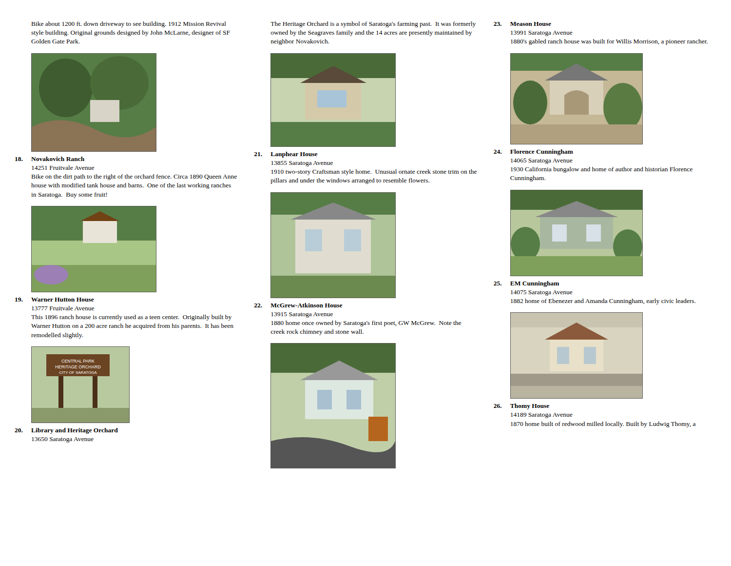Bike about 1200 ft. down driveway to see building. 1912 Mission Revival style building. Original grounds designed by John McLarne, designer of SF Golden Gate Park.
18. Novakovich Ranch
14251 Fruitvale Avenue
Bike on the dirt path to the right of the orchard fence. Circa 1890 Queen Anne house with modified tank house and barns. One of the last working ranches in Saratoga. Buy some fruit!
19. Warner Hutton House
13777 Fruitvale Avenue
This 1896 ranch house is currently used as a teen center. Originally built by Warner Hutton on a 200 acre ranch he acquired from his parents. It has been remodelled slightly.
20. Library and Heritage Orchard
13650 Saratoga Avenue
The Heritage Orchard is a symbol of Saratoga's farming past. It was formerly owned by the Seagraves family and the 14 acres are presently maintained by neighbor Novakovich.
21. Lanphear House
13855 Saratoga Avenue
1910 two-story Craftsman style home. Unusual ornate creek stone trim on the pillars and under the windows arranged to resemble flowers.
22. McGrew-Atkinson House
13915 Saratoga Avenue
1880 home once owned by Saratoga's first poet, GW McGrew. Note the creek rock chimney and stone wall.
23. Meason House
13991 Saratoga Avenue
1880's gabled ranch house was built for Willis Morrison, a pioneer rancher.
24. Florence Cunningham
14065 Saratoga Avenue
1930 California bungalow and home of author and historian Florence Cunningham.
25. EM Cunningham
14075 Saratoga Avenue
1882 home of Ebenezer and Amanda Cunningham, early civic leaders.
26. Thomy House
14189 Saratoga Avenue
1870 home built of redwood milled locally. Built by Ludwig Thomy, a